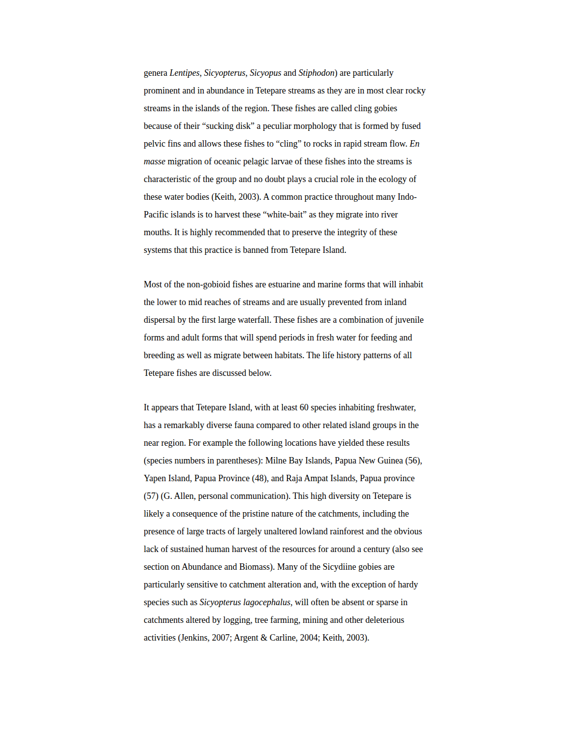genera Lentipes, Sicyopterus, Sicyopus and Stiphodon) are particularly prominent and in abundance in Tetepare streams as they are in most clear rocky streams in the islands of the region. These fishes are called cling gobies because of their “sucking disk” a peculiar morphology that is formed by fused pelvic fins and allows these fishes to “cling” to rocks in rapid stream flow. En masse migration of oceanic pelagic larvae of these fishes into the streams is characteristic of the group and no doubt plays a crucial role in the ecology of these water bodies (Keith, 2003). A common practice throughout many Indo-Pacific islands is to harvest these “white-bait” as they migrate into river mouths. It is highly recommended that to preserve the integrity of these systems that this practice is banned from Tetepare Island.
Most of the non-gobioid fishes are estuarine and marine forms that will inhabit the lower to mid reaches of streams and are usually prevented from inland dispersal by the first large waterfall. These fishes are a combination of juvenile forms and adult forms that will spend periods in fresh water for feeding and breeding as well as migrate between habitats. The life history patterns of all Tetepare fishes are discussed below.
It appears that Tetepare Island, with at least 60 species inhabiting freshwater, has a remarkably diverse fauna compared to other related island groups in the near region. For example the following locations have yielded these results (species numbers in parentheses): Milne Bay Islands, Papua New Guinea (56), Yapen Island, Papua Province (48), and Raja Ampat Islands, Papua province (57) (G. Allen, personal communication). This high diversity on Tetepare is likely a consequence of the pristine nature of the catchments, including the presence of large tracts of largely unaltered lowland rainforest and the obvious lack of sustained human harvest of the resources for around a century (also see section on Abundance and Biomass). Many of the Sicydiine gobies are particularly sensitive to catchment alteration and, with the exception of hardy species such as Sicyopterus lagocephalus, will often be absent or sparse in catchments altered by logging, tree farming, mining and other deleterious activities (Jenkins, 2007; Argent & Carline, 2004; Keith, 2003).